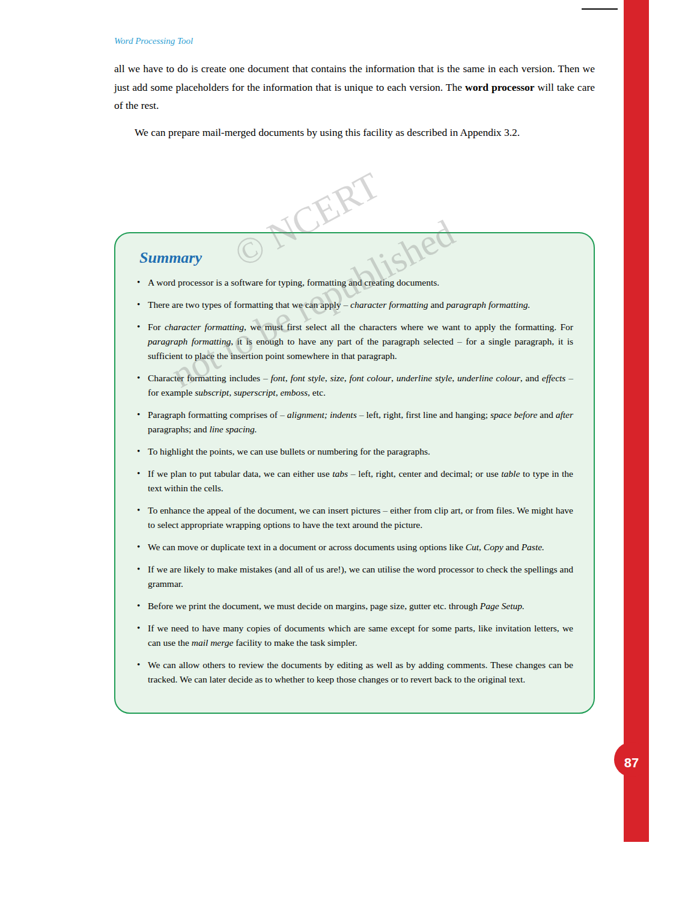Word Processing Tool
all we have to do is create one document that contains the information that is the same in each version. Then we just add some placeholders for the information that is unique to each version. The word processor will take care of the rest.
We can prepare mail-merged documents by using this facility as described in Appendix 3.2.
© NCERT
not to be republished
Summary
A word processor is a software for typing, formatting and creating documents.
There are two types of formatting that we can apply – character formatting and paragraph formatting.
For character formatting, we must first select all the characters where we want to apply the formatting. For paragraph formatting, it is enough to have any part of the paragraph selected – for a single paragraph, it is sufficient to place the insertion point somewhere in that paragraph.
Character formatting includes – font, font style, size, font colour, underline style, underline colour, and effects – for example subscript, superscript, emboss, etc.
Paragraph formatting comprises of – alignment; indents – left, right, first line and hanging; space before and after paragraphs; and line spacing.
To highlight the points, we can use bullets or numbering for the paragraphs.
If we plan to put tabular data, we can either use tabs – left, right, center and decimal; or use table to type in the text within the cells.
To enhance the appeal of the document, we can insert pictures – either from clip art, or from files. We might have to select appropriate wrapping options to have the text around the picture.
We can move or duplicate text in a document or across documents using options like Cut, Copy and Paste.
If we are likely to make mistakes (and all of us are!), we can utilise the word processor to check the spellings and grammar.
Before we print the document, we must decide on margins, page size, gutter etc. through Page Setup.
If we need to have many copies of documents which are same except for some parts, like invitation letters, we can use the mail merge facility to make the task simpler.
We can allow others to review the documents by editing as well as by adding comments. These changes can be tracked. We can later decide as to whether to keep those changes or to revert back to the original text.
87